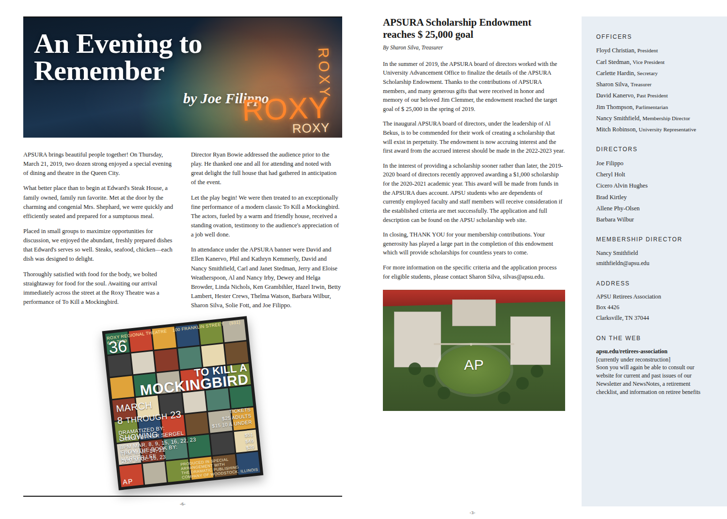An Evening toRemember
by Joe Filippo
ROXY ROXY ROXY
APSURA brings beautiful people together! On Thursday, March 21, 2019, two dozen strong enjoyed a special evening of dining and theatre in the Queen City.
What better place than to begin at Edward's Steak House, a family owned, family run favorite. Met at the door by the charming and congenial Mrs. Shephard, we were quickly and efficiently seated and prepared for a sumptuous meal.
Placed in small groups to maximize opportunities for discussion, we enjoyed the abundant, freshly prepared dishes that Edward's serves so well. Steaks, seafood, chicken—each dish was designed to delight.
Thoroughly satisfied with food for the body, we bolted straightaway for food for the soul. Awaiting our arrival immediately across the street at the Roxy Theatre was a performance of To Kill a Mockingbird.
Director Ryan Bowie addressed the audience prior to the play. He thanked one and all for attending and noted with great delight the full house that had gathered in anticipation of the event.
Let the play begin! We were then treated to an exceptionally fine performance of a modern classic To Kill a Mockingbird. The actors, fueled by a warm and friendly house, received a standing ovation, testimony to the audience's appreciation of a job well done.
In attendance under the APSURA banner were David and Ellen Kanervo, Phil and Kathryn Kemmerly, David and Nancy Smithfield, Carl and Janet Stedman, Jerry and Eloise Weatherspoon, Al and Nancy Irby, Dewey and Helga Browder, Linda Nichols, Ken Grambihler, Hazel Irwin, Betty Lambert, Hester Crews, Thelma Watson, Barbara Wilbur, Sharon Silva, Solie Fott, and Joe Filippo.
ROXY REGIONAL THEATRE 100 FRANKLIN STREET (931) 645-7699
36
TO KILL A MOCKINGBIRD
MARCH
8 THROUGH 23 DRAMATIZED BY:
CHRISTOPHER SERGEL
FROM THE BOOK BY:
HARPER LEE
TICKETS
$25 ADULTS
$15 10 & UNDER
$51
$49
$39
SHOWING 8PM MAR. 8, 9, 15, 16, 22, 23
7PM MAR. 14, 21
2PM MAR. 16, 23
AP PRODUCED IN SPECIAL
ARRANGEMENT WITH
THE DRAMATIC PUBLISHING
COMPANY OF WOODSTOCK, ILLINOIS
-6-
APSURA Scholarship Endowment
reaches $ 25,000 goal
By Sharon Silva, Treasurer
In the summer of 2019, the APSURA board of directors worked with the University Advancement Office to finalize the details of the APSURA Scholarship Endowment. Thanks to the contributions of APSURA members, and many generous gifts that were received in honor and memory of our beloved Jim Clemmer, the endowment reached the target goal of $ 25,000 in the spring of 2019.
The inaugural APSURA board of directors, under the leadership of Al Bekus, is to be commended for their work of creating a scholarship that will exist in perpetuity. The endowment is now accruing interest and the first award from the accrued interest should be made in the 2022-2023 year.
In the interest of providing a scholarship sooner rather than later, the 2019-2020 board of directors recently approved awarding a $1,000 scholarship for the 2020-2021 academic year. This award will be made from funds in the APSURA dues account. APSU students who are dependents of currently employed faculty and staff members will receive consideration if the established criteria are met successfully. The application and full description can be found on the APSU scholarship web site.
In closing, THANK YOU for your membership contributions. Your generosity has played a large part in the completion of this endowment which will provide scholarships for countless years to come.
For more information on the specific criteria and the application process for eligible students, please contact Sharon Silva, silvas@apsu.edu.
AP
Officers
Floyd Christian, President
Carl Stedman, Vice President
Carlette Hardin, Secretary
Sharon Silva, Treasurer
David Kanervo, Past President
Jim Thompson, Parlimentarian
Nancy Smithfield, Membership Director
Mitch Robinson, University Representative
Directors
Joe Filippo
Cheryl Holt
Cicero Alvin Hughes
Brad Kirtley
Allene Phy-Olsen
Barbara Wilbur
Membership Director
Nancy Smithfield
smithfieldn@apsu.edu
Address
APSU Retirees Association
Box 4426
Clarksville, TN 37044
On the Web
apsu.edu/retirees-association
[currently under reconstruction]
Soon you will again be able to consult our website for current and past issues of our Newsletter and NewsNotes, a retirement checklist, and information on retiree benefits
-3-